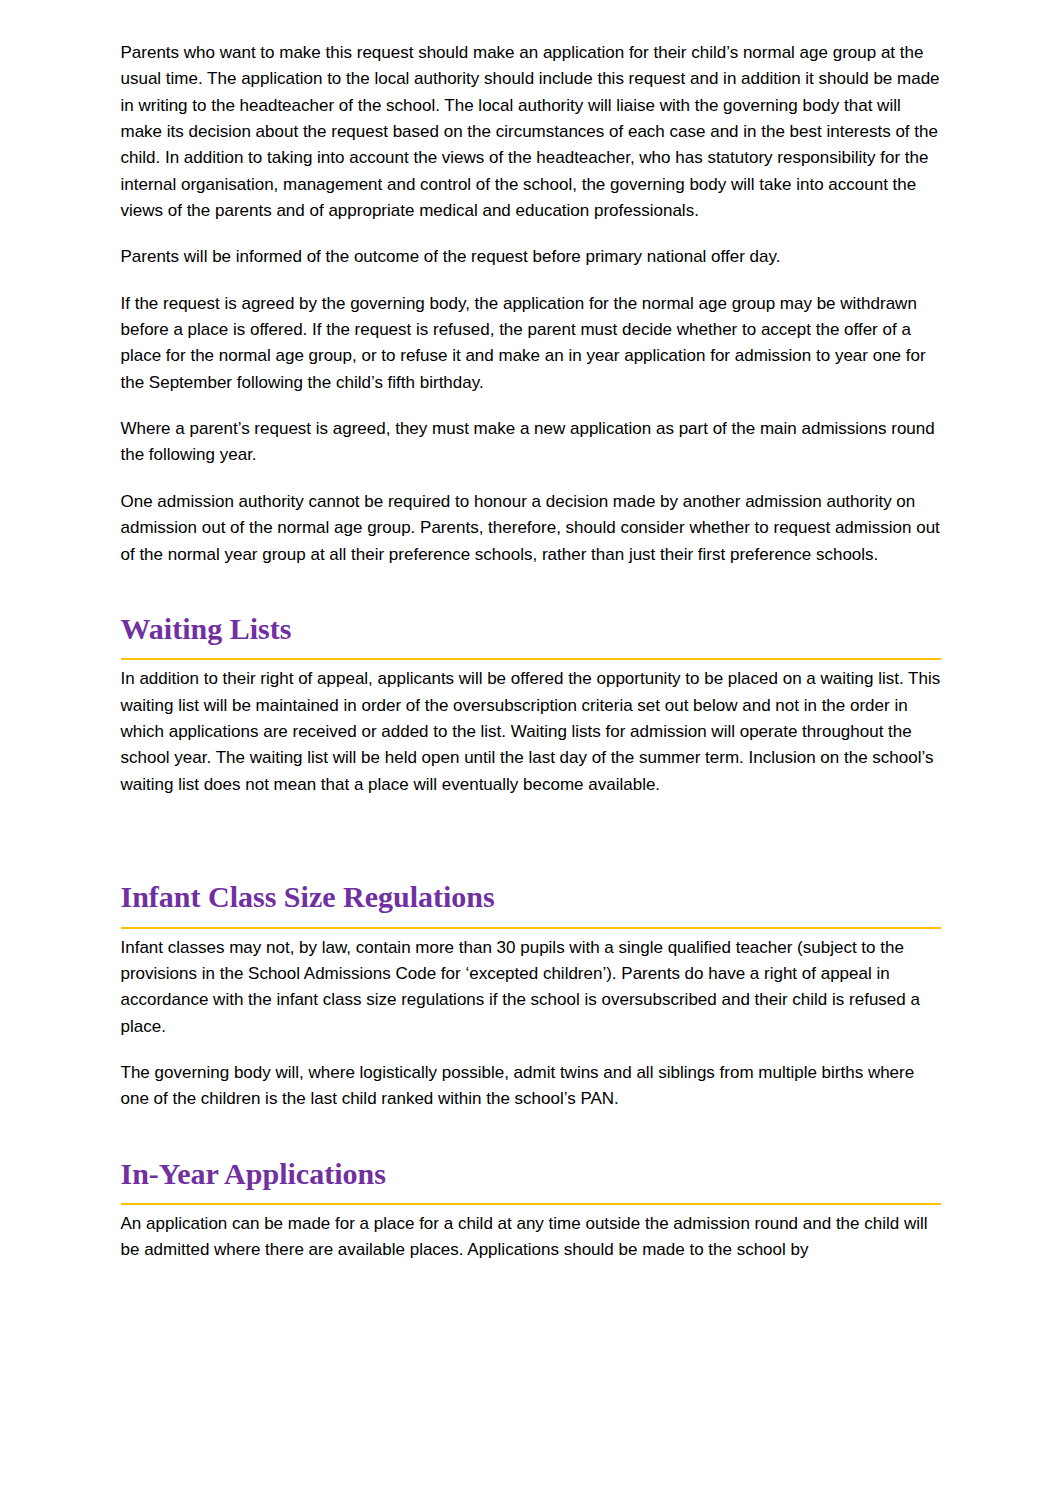Parents who want to make this request should make an application for their child’s normal age group at the usual time. The application to the local authority should include this request and in addition it should be made in writing to the headteacher of the school. The local authority will liaise with the governing body that will make its decision about the request based on the circumstances of each case and in the best interests of the child. In addition to taking into account the views of the headteacher, who has statutory responsibility for the internal organisation, management and control of the school, the governing body will take into account the views of the parents and of appropriate medical and education professionals.
Parents will be informed of the outcome of the request before primary national offer day.
If the request is agreed by the governing body, the application for the normal age group may be withdrawn before a place is offered. If the request is refused, the parent must decide whether to accept the offer of a place for the normal age group, or to refuse it and make an in year application for admission to year one for the September following the child’s fifth birthday.
Where a parent’s request is agreed, they must make a new application as part of the main admissions round the following year.
One admission authority cannot be required to honour a decision made by another admission authority on admission out of the normal age group. Parents, therefore, should consider whether to request admission out of the normal year group at all their preference schools, rather than just their first preference schools.
Waiting Lists
In addition to their right of appeal, applicants will be offered the opportunity to be placed on a waiting list. This waiting list will be maintained in order of the oversubscription criteria set out below and not in the order in which applications are received or added to the list. Waiting lists for admission will operate throughout the school year. The waiting list will be held open until the last day of the summer term. Inclusion on the school’s waiting list does not mean that a place will eventually become available.
Infant Class Size Regulations
Infant classes may not, by law, contain more than 30 pupils with a single qualified teacher (subject to the provisions in the School Admissions Code for ‘excepted children’). Parents do have a right of appeal in accordance with the infant class size regulations if the school is oversubscribed and their child is refused a place.
The governing body will, where logistically possible, admit twins and all siblings from multiple births where one of the children is the last child ranked within the school’s PAN.
In-Year Applications
An application can be made for a place for a child at any time outside the admission round and the child will be admitted where there are available places. Applications should be made to the school by